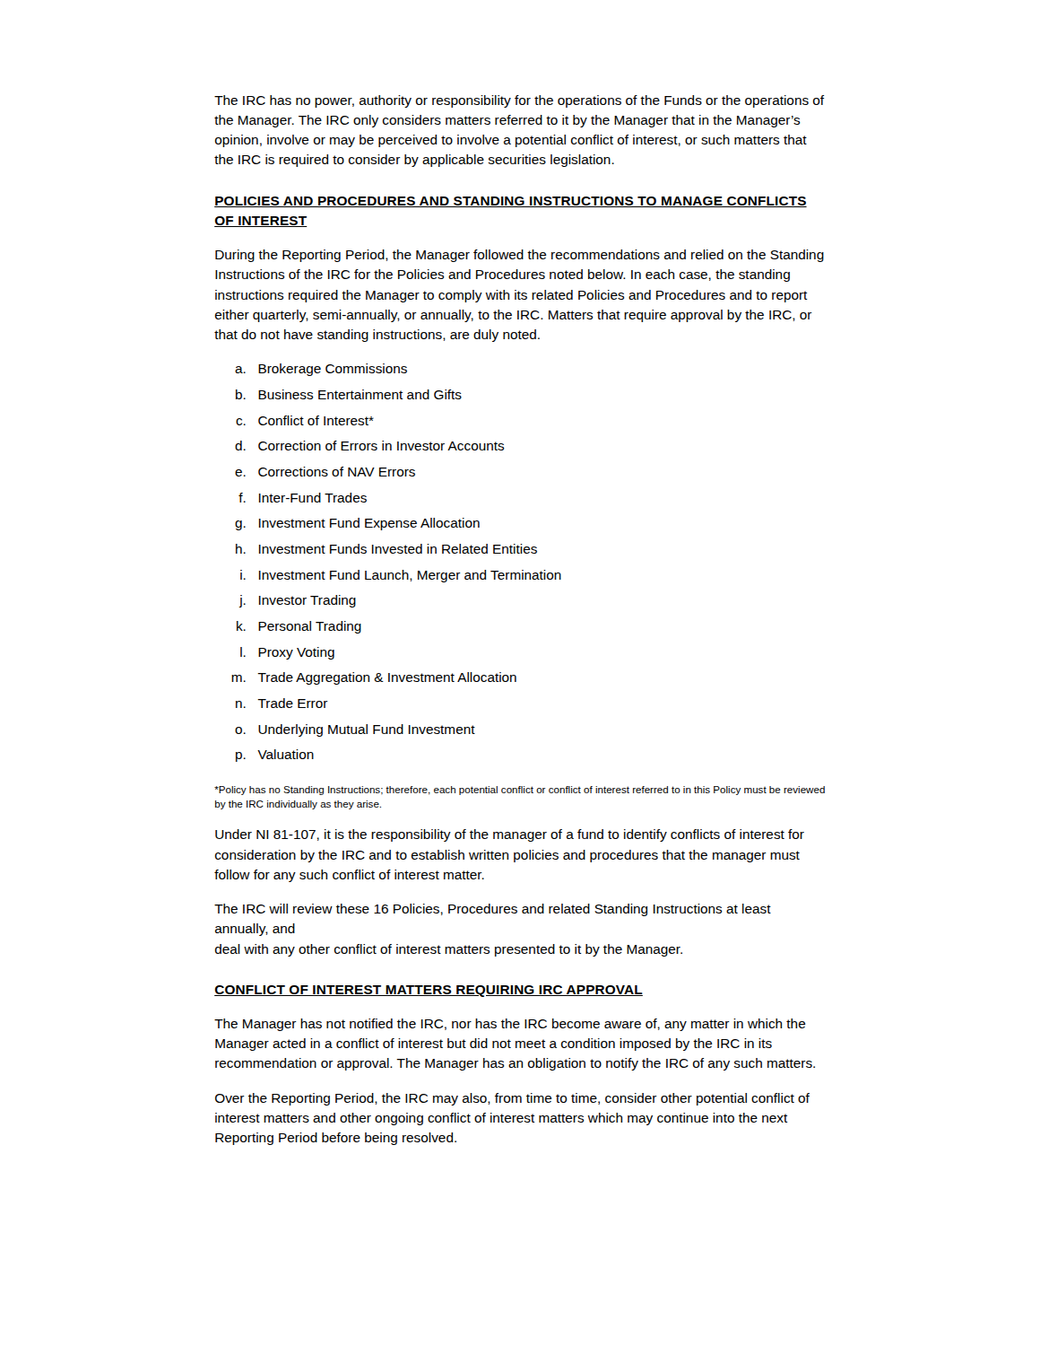The IRC has no power, authority or responsibility for the operations of the Funds or the operations of the Manager. The IRC only considers matters referred to it by the Manager that in the Manager’s opinion, involve or may be perceived to involve a potential conflict of interest, or such matters that the IRC is required to consider by applicable securities legislation.
Policies and Procedures and Standing Instructions to Manage Conflicts of Interest
During the Reporting Period, the Manager followed the recommendations and relied on the Standing Instructions of the IRC for the Policies and Procedures noted below. In each case, the standing instructions required the Manager to comply with its related Policies and Procedures and to report either quarterly, semi-annually, or annually, to the IRC. Matters that require approval by the IRC, or that do not have standing instructions, are duly noted.
Brokerage Commissions
Business Entertainment and Gifts
Conflict of Interest*
Correction of Errors in Investor Accounts
Corrections of NAV Errors
Inter-Fund Trades
Investment Fund Expense Allocation
Investment Funds Invested in Related Entities
Investment Fund Launch, Merger and Termination
Investor Trading
Personal Trading
Proxy Voting
Trade Aggregation & Investment Allocation
Trade Error
Underlying Mutual Fund Investment
Valuation
*Policy has no Standing Instructions; therefore, each potential conflict or conflict of interest referred to in this Policy must be reviewed by the IRC individually as they arise.
Under NI 81-107, it is the responsibility of the manager of a fund to identify conflicts of interest for consideration by the IRC and to establish written policies and procedures that the manager must follow for any such conflict of interest matter.
The IRC will review these 16 Policies, Procedures and related Standing Instructions at least annually, and
deal with any other conflict of interest matters presented to it by the Manager.
Conflict of Interest Matters Requiring IRC Approval
The Manager has not notified the IRC, nor has the IRC become aware of, any matter in which the Manager acted in a conflict of interest but did not meet a condition imposed by the IRC in its recommendation or approval. The Manager has an obligation to notify the IRC of any such matters.
Over the Reporting Period, the IRC may also, from time to time, consider other potential conflict of interest matters and other ongoing conflict of interest matters which may continue into the next Reporting Period before being resolved.